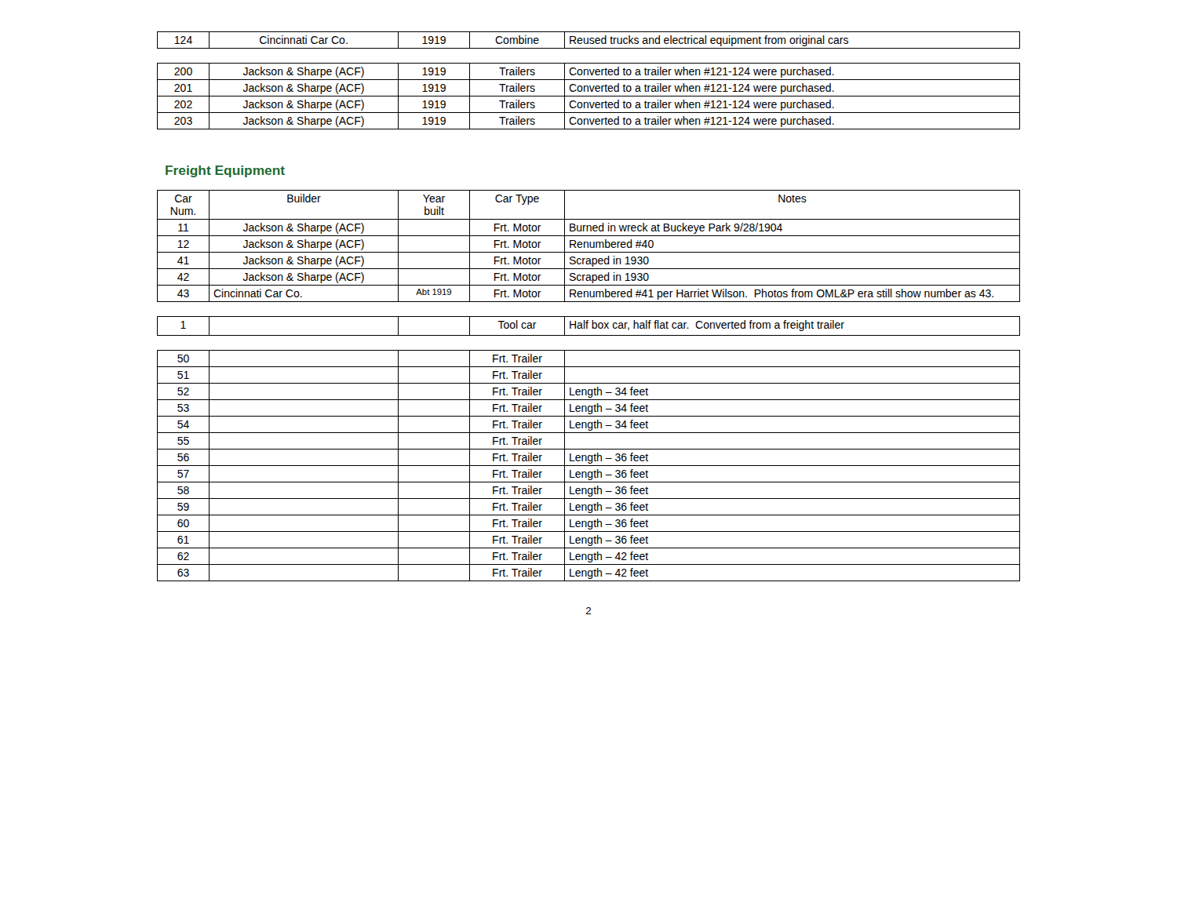| 124 | Cincinnati Car Co. | 1919 | Combine | Reused trucks and electrical equipment from original cars |
| 200 | Jackson & Sharpe (ACF) | 1919 | Trailers | Converted to a trailer when #121-124 were purchased. |
| 201 | Jackson & Sharpe (ACF) | 1919 | Trailers | Converted to a trailer when #121-124 were purchased. |
| 202 | Jackson & Sharpe (ACF) | 1919 | Trailers | Converted to a trailer when #121-124 were purchased. |
| 203 | Jackson & Sharpe (ACF) | 1919 | Trailers | Converted to a trailer when #121-124 were purchased. |
Freight Equipment
| Car Num. | Builder | Year built | Car Type | Notes |
| --- | --- | --- | --- | --- |
| 11 | Jackson & Sharpe (ACF) | | Frt. Motor | Burned in wreck at Buckeye Park 9/28/1904 |
| 12 | Jackson & Sharpe (ACF) | | Frt. Motor | Renumbered #40 |
| 41 | Jackson & Sharpe (ACF) | | Frt. Motor | Scraped in 1930 |
| 42 | Jackson & Sharpe (ACF) | | Frt. Motor | Scraped in 1930 |
| 43 | Cincinnati Car Co. | Abt 1919 | Frt. Motor | Renumbered #41 per Harriet Wilson. Photos from OML&P era still show number as 43. |
| 1 | | | Tool car | Half box car, half flat car. Converted from a freight trailer |
| 50 | | | Frt. Trailer | |
| 51 | | | Frt. Trailer | |
| 52 | | | Frt. Trailer | Length – 34 feet |
| 53 | | | Frt. Trailer | Length – 34 feet |
| 54 | | | Frt. Trailer | Length – 34 feet |
| 55 | | | Frt. Trailer | |
| 56 | | | Frt. Trailer | Length – 36 feet |
| 57 | | | Frt. Trailer | Length – 36 feet |
| 58 | | | Frt. Trailer | Length – 36 feet |
| 59 | | | Frt. Trailer | Length – 36 feet |
| 60 | | | Frt. Trailer | Length – 36 feet |
| 61 | | | Frt. Trailer | Length – 36 feet |
| 62 | | | Frt. Trailer | Length – 42 feet |
| 63 | | | Frt. Trailer | Length – 42 feet |
2